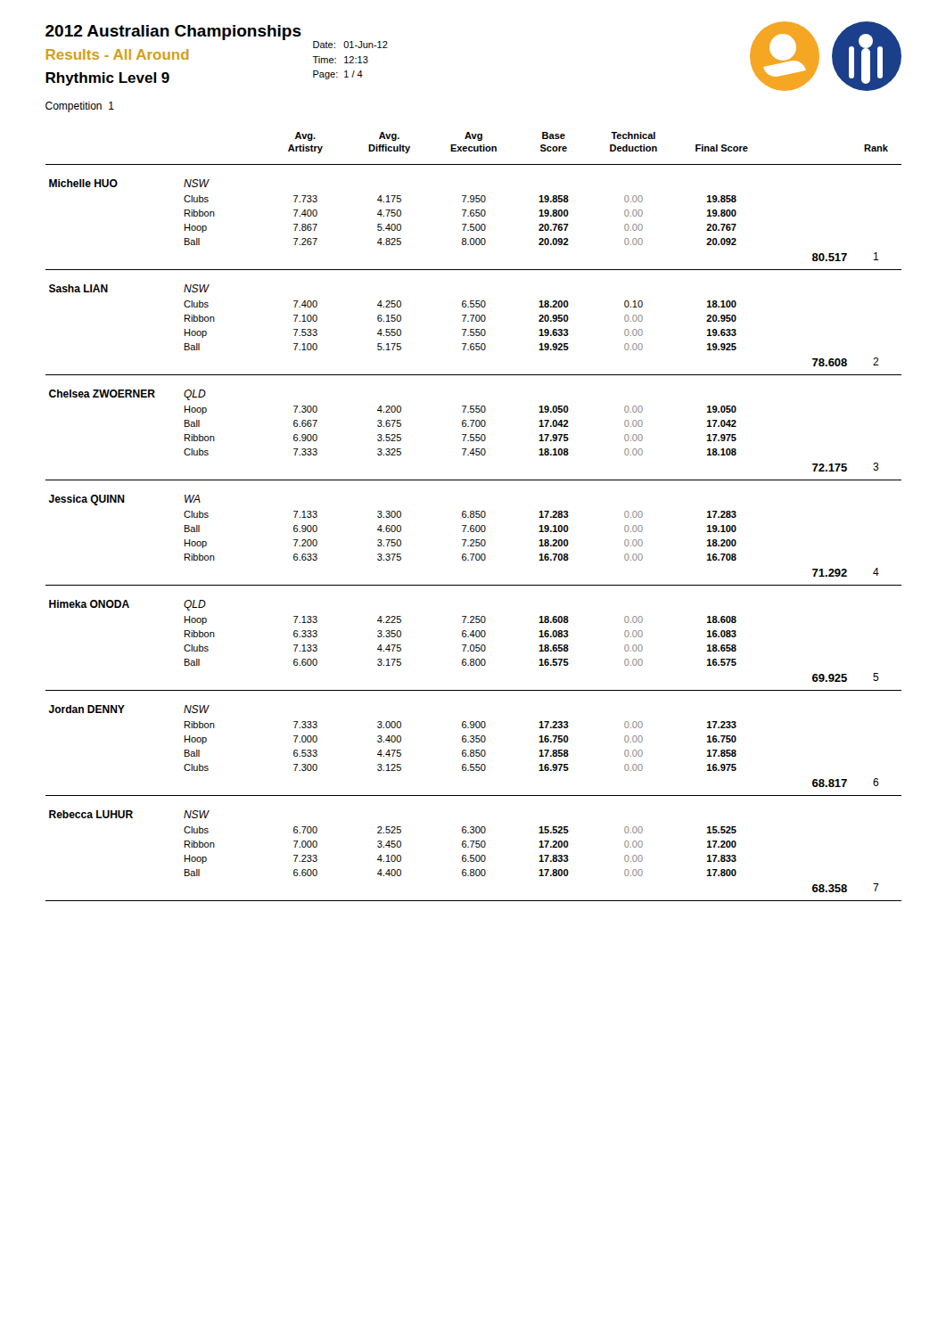2012 Australian Championships
Results - All Around
Rhythmic Level 9
Competition 1
| Date: | 01-Jun-12 |
| Time: | 12:13 |
| Page: | 1 / 4 |
| | | Avg. Artistry | Avg. Difficulty | Avg Execution | Base Score | Technical Deduction | Final Score | | Rank |
| --- | --- | --- | --- | --- | --- | --- | --- | --- | --- |
| Michelle HUO | NSW | |
| | Clubs | 7.733 | 4.175 | 7.950 | 19.858 | 0.00 | 19.858 | | |
| | Ribbon | 7.400 | 4.750 | 7.650 | 19.800 | 0.00 | 19.800 | | |
| | Hoop | 7.867 | 5.400 | 7.500 | 20.767 | 0.00 | 20.767 | | |
| | Ball | 7.267 | 4.825 | 8.000 | 20.092 | 0.00 | 20.092 | | |
| | 80.517 | 1 |
| Sasha LIAN | NSW | |
| | Clubs | 7.400 | 4.250 | 6.550 | 18.200 | 0.10 | 18.100 | | |
| | Ribbon | 7.100 | 6.150 | 7.700 | 20.950 | 0.00 | 20.950 | | |
| | Hoop | 7.533 | 4.550 | 7.550 | 19.633 | 0.00 | 19.633 | | |
| | Ball | 7.100 | 5.175 | 7.650 | 19.925 | 0.00 | 19.925 | | |
| | 78.608 | 2 |
| Chelsea ZWOERNER | QLD | |
| | Hoop | 7.300 | 4.200 | 7.550 | 19.050 | 0.00 | 19.050 | | |
| | Ball | 6.667 | 3.675 | 6.700 | 17.042 | 0.00 | 17.042 | | |
| | Ribbon | 6.900 | 3.525 | 7.550 | 17.975 | 0.00 | 17.975 | | |
| | Clubs | 7.333 | 3.325 | 7.450 | 18.108 | 0.00 | 18.108 | | |
| | 72.175 | 3 |
| Jessica QUINN | WA | |
| | Clubs | 7.133 | 3.300 | 6.850 | 17.283 | 0.00 | 17.283 | | |
| | Ball | 6.900 | 4.600 | 7.600 | 19.100 | 0.00 | 19.100 | | |
| | Hoop | 7.200 | 3.750 | 7.250 | 18.200 | 0.00 | 18.200 | | |
| | Ribbon | 6.633 | 3.375 | 6.700 | 16.708 | 0.00 | 16.708 | | |
| | 71.292 | 4 |
| Himeka ONODA | QLD | |
| | Hoop | 7.133 | 4.225 | 7.250 | 18.608 | 0.00 | 18.608 | | |
| | Ribbon | 6.333 | 3.350 | 6.400 | 16.083 | 0.00 | 16.083 | | |
| | Clubs | 7.133 | 4.475 | 7.050 | 18.658 | 0.00 | 18.658 | | |
| | Ball | 6.600 | 3.175 | 6.800 | 16.575 | 0.00 | 16.575 | | |
| | 69.925 | 5 |
| Jordan DENNY | NSW | |
| | Ribbon | 7.333 | 3.000 | 6.900 | 17.233 | 0.00 | 17.233 | | |
| | Hoop | 7.000 | 3.400 | 6.350 | 16.750 | 0.00 | 16.750 | | |
| | Ball | 6.533 | 4.475 | 6.850 | 17.858 | 0.00 | 17.858 | | |
| | Clubs | 7.300 | 3.125 | 6.550 | 16.975 | 0.00 | 16.975 | | |
| | 68.817 | 6 |
| Rebecca LUHUR | NSW | |
| | Clubs | 6.700 | 2.525 | 6.300 | 15.525 | 0.00 | 15.525 | | |
| | Ribbon | 7.000 | 3.450 | 6.750 | 17.200 | 0.00 | 17.200 | | |
| | Hoop | 7.233 | 4.100 | 6.500 | 17.833 | 0.00 | 17.833 | | |
| | Ball | 6.600 | 4.400 | 6.800 | 17.800 | 0.00 | 17.800 | | |
| | 68.358 | 7 |